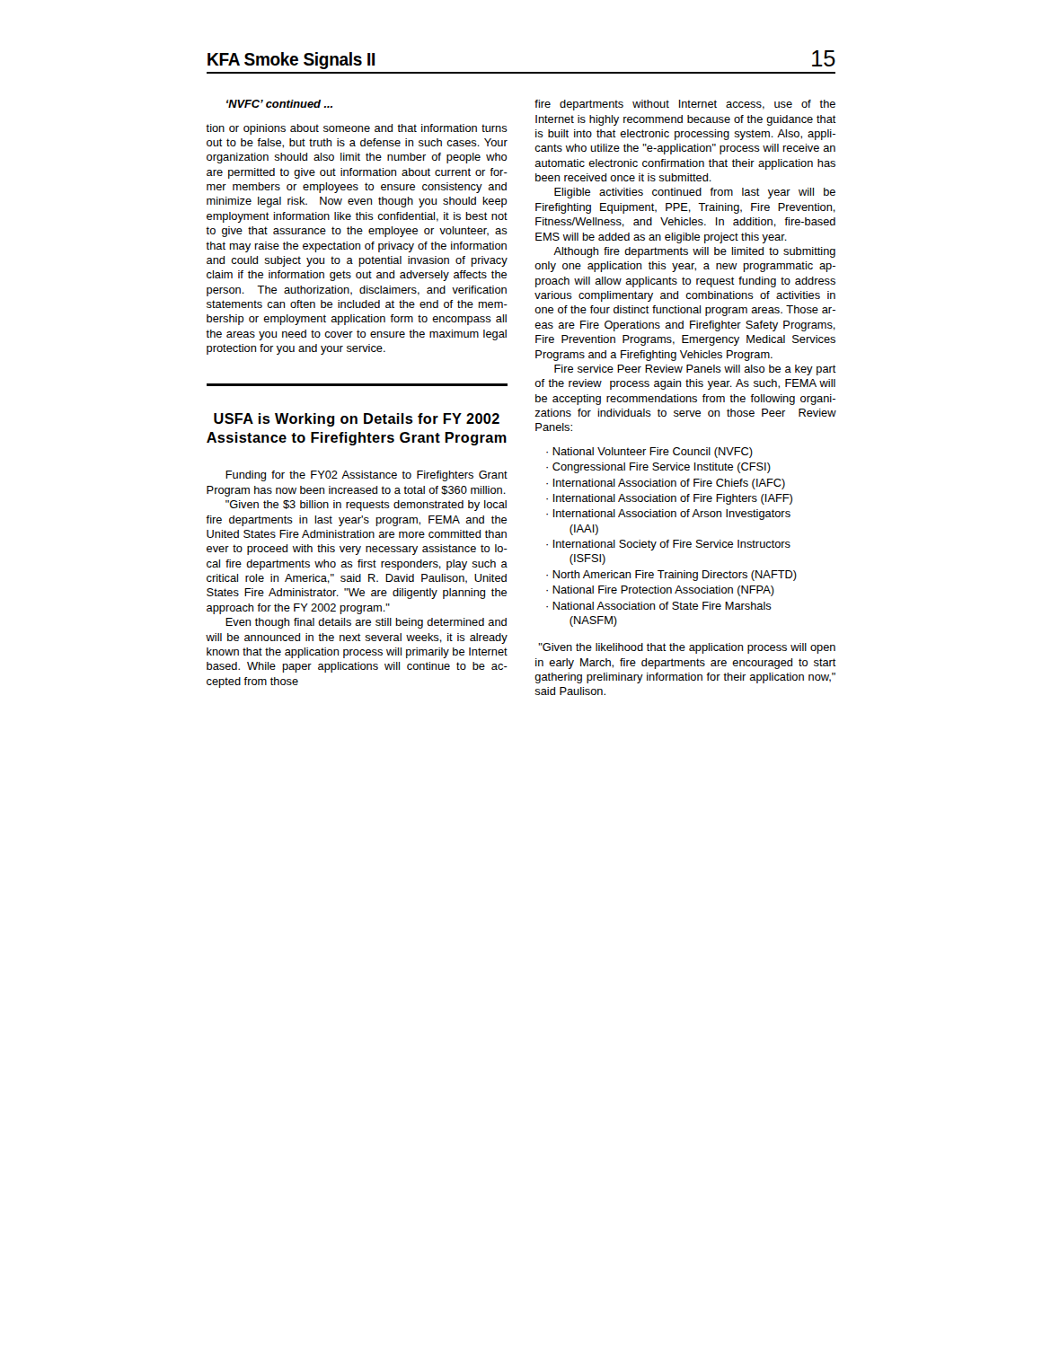KFA Smoke Signals II
15
‘NVFC’ continued ...
tion or opinions about someone and that information turns out to be false, but truth is a defense in such cases. Your organization should also limit the number of people who are permitted to give out information about current or former members or employees to ensure consistency and minimize legal risk. Now even though you should keep employment information like this confidential, it is best not to give that assurance to the employee or volunteer, as that may raise the expectation of privacy of the information and could subject you to a potential invasion of privacy claim if the information gets out and adversely affects the person. The authorization, disclaimers, and verification statements can often be included at the end of the membership or employment application form to encompass all the areas you need to cover to ensure the maximum legal protection for you and your service.
USFA is Working on Details for FY 2002 Assistance to Firefighters Grant Program
Funding for the FY02 Assistance to Firefighters Grant Program has now been increased to a total of $360 million.
"Given the $3 billion in requests demonstrated by local fire departments in last year's program, FEMA and the United States Fire Administration are more committed than ever to proceed with this very necessary assistance to local fire departments who as first responders, play such a critical role in America," said R. David Paulison, United States Fire Administrator. "We are diligently planning the approach for the FY 2002 program."
Even though final details are still being determined and will be announced in the next several weeks, it is already known that the application process will primarily be Internet based. While paper applications will continue to be accepted from those
fire departments without Internet access, use of the Internet is highly recommend because of the guidance that is built into that electronic processing system. Also, applicants who utilize the "e-application" process will receive an automatic electronic confirmation that their application has been received once it is submitted.
Eligible activities continued from last year will be Firefighting Equipment, PPE, Training, Fire Prevention, Fitness/Wellness, and Vehicles. In addition, fire-based EMS will be added as an eligible project this year.
Although fire departments will be limited to submitting only one application this year, a new programmatic approach will allow applicants to request funding to address various complimentary and combinations of activities in one of the four distinct functional program areas. Those areas are Fire Operations and Firefighter Safety Programs, Fire Prevention Programs, Emergency Medical Services Programs and a Firefighting Vehicles Program.
Fire service Peer Review Panels will also be a key part of the review process again this year. As such, FEMA will be accepting recommendations from the following organizations for individuals to serve on those Peer Review Panels:
· National Volunteer Fire Council (NVFC)
· Congressional Fire Service Institute (CFSI)
· International Association of Fire Chiefs (IAFC)
· International Association of Fire Fighters (IAFF)
· International Association of Arson Investigators(IAAI)
· International Society of Fire Service Instructors(ISFSI)
· North American Fire Training Directors (NAFTD)
· National Fire Protection Association (NFPA)
· National Association of State Fire Marshals(NASFM)
"Given the likelihood that the application process will open in early March, fire departments are encouraged to start gathering preliminary information for their application now," said Paulison.